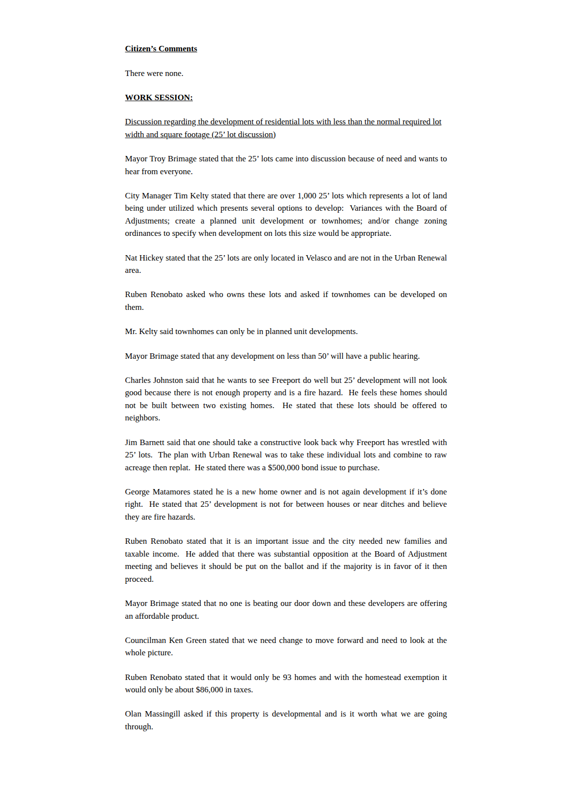Citizen’s Comments
There were none.
WORK SESSION:
Discussion regarding the development of residential lots with less than the normal required lot width and square footage (25’ lot discussion)
Mayor Troy Brimage stated that the 25’ lots came into discussion because of need and wants to hear from everyone.
City Manager Tim Kelty stated that there are over 1,000 25’ lots which represents a lot of land being under utilized which presents several options to develop: Variances with the Board of Adjustments; create a planned unit development or townhomes; and/or change zoning ordinances to specify when development on lots this size would be appropriate.
Nat Hickey stated that the 25’ lots are only located in Velasco and are not in the Urban Renewal area.
Ruben Renobato asked who owns these lots and asked if townhomes can be developed on them.
Mr. Kelty said townhomes can only be in planned unit developments.
Mayor Brimage stated that any development on less than 50’ will have a public hearing.
Charles Johnston said that he wants to see Freeport do well but 25’ development will not look good because there is not enough property and is a fire hazard. He feels these homes should not be built between two existing homes. He stated that these lots should be offered to neighbors.
Jim Barnett said that one should take a constructive look back why Freeport has wrestled with 25’ lots. The plan with Urban Renewal was to take these individual lots and combine to raw acreage then replat. He stated there was a $500,000 bond issue to purchase.
George Matamores stated he is a new home owner and is not again development if it’s done right. He stated that 25’ development is not for between houses or near ditches and believe they are fire hazards.
Ruben Renobato stated that it is an important issue and the city needed new families and taxable income. He added that there was substantial opposition at the Board of Adjustment meeting and believes it should be put on the ballot and if the majority is in favor of it then proceed.
Mayor Brimage stated that no one is beating our door down and these developers are offering an affordable product.
Councilman Ken Green stated that we need change to move forward and need to look at the whole picture.
Ruben Renobato stated that it would only be 93 homes and with the homestead exemption it would only be about $86,000 in taxes.
Olan Massingill asked if this property is developmental and is it worth what we are going through.